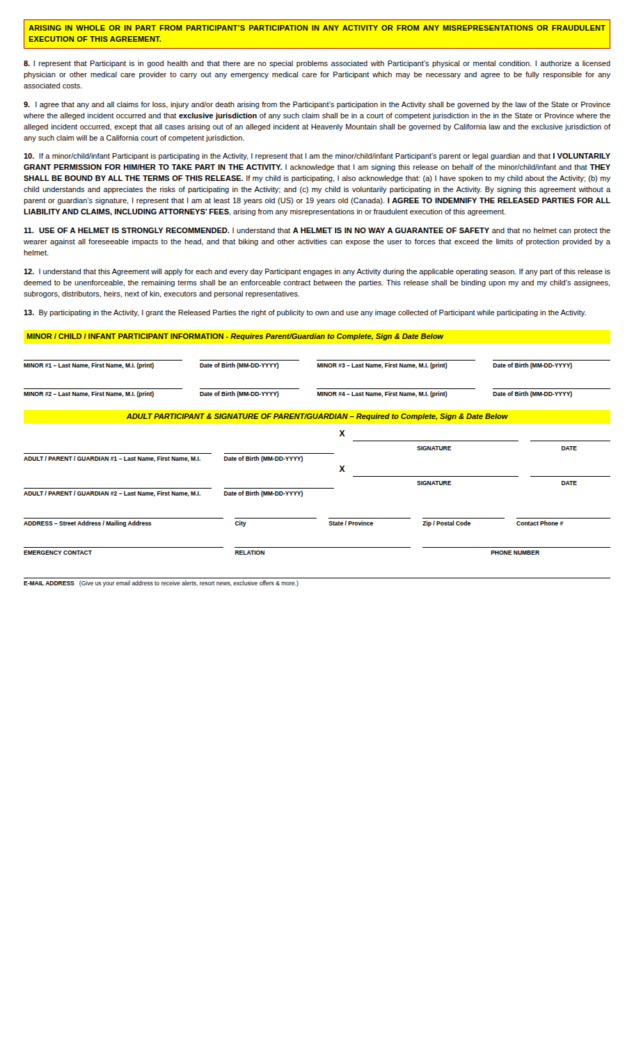ARISING IN WHOLE OR IN PART FROM PARTICIPANT’S PARTICIPATION IN ANY ACTIVITY OR FROM ANY MISREPRESENTATIONS OR FRAUDULENT EXECUTION OF THIS AGREEMENT.
8. I represent that Participant is in good health and that there are no special problems associated with Participant’s physical or mental condition. I authorize a licensed physician or other medical care provider to carry out any emergency medical care for Participant which may be necessary and agree to be fully responsible for any associated costs.
9. I agree that any and all claims for loss, injury and/or death arising from the Participant’s participation in the Activity shall be governed by the law of the State or Province where the alleged incident occurred and that exclusive jurisdiction of any such claim shall be in a court of competent jurisdiction in the in the State or Province where the alleged incident occurred, except that all cases arising out of an alleged incident at Heavenly Mountain shall be governed by California law and the exclusive jurisdiction of any such claim will be a California court of competent jurisdiction.
10. If a minor/child/infant Participant is participating in the Activity, I represent that I am the minor/child/infant Participant’s parent or legal guardian and that I VOLUNTARILY GRANT PERMISSION FOR HIM/HER TO TAKE PART IN THE ACTIVITY. I acknowledge that I am signing this release on behalf of the minor/child/infant and that THEY SHALL BE BOUND BY ALL THE TERMS OF THIS RELEASE. If my child is participating, I also acknowledge that: (a) I have spoken to my child about the Activity; (b) my child understands and appreciates the risks of participating in the Activity; and (c) my child is voluntarily participating in the Activity. By signing this agreement without a parent or guardian’s signature, I represent that I am at least 18 years old (US) or 19 years old (Canada). I AGREE TO INDEMNIFY THE RELEASED PARTIES FOR ALL LIABILITY AND CLAIMS, INCLUDING ATTORNEYS’ FEES, arising from any misrepresentations in or fraudulent execution of this agreement.
11. USE OF A HELMET IS STRONGLY RECOMMENDED. I understand that A HELMET IS IN NO WAY A GUARANTEE OF SAFETY and that no helmet can protect the wearer against all foreseeable impacts to the head, and that biking and other activities can expose the user to forces that exceed the limits of protection provided by a helmet.
12. I understand that this Agreement will apply for each and every day Participant engages in any Activity during the applicable operating season. If any part of this release is deemed to be unenforceable, the remaining terms shall be an enforceable contract between the parties. This release shall be binding upon my and my child’s assignees, subrogors, distributors, heirs, next of kin, executors and personal representatives.
13. By participating in the Activity, I grant the Released Parties the right of publicity to own and use any image collected of Participant while participating in the Activity.
MINOR / CHILD / INFANT PARTICIPANT INFORMATION - Requires Parent/Guardian to Complete, Sign & Date Below
| MINOR #1 – Last Name, First Name, M.I. (print) | | Date of Birth (MM-DD-YYYY) | | MINOR #3 – Last Name, First Name, M.I. (print) | | Date of Birth (MM-DD-YYYY) |
| MINOR #2 – Last Name, First Name, M.I. (print) | | Date of Birth (MM-DD-YYYY) | | MINOR #4 – Last Name, First Name, M.I. (print) | | Date of Birth (MM-DD-YYYY) |
ADULT PARTICIPANT & SIGNATURE OF PARENT/GUARDIAN – Required to Complete, Sign & Date Below
| | | | X | | | |
| | | | | SIGNATURE | | DATE |
| ADULT / PARENT / GUARDIAN #1 – Last Name, First Name, M.I. | | Date of Birth (MM-DD-YYYY) | | | | |
| | | | X | | | |
| | | | | SIGNATURE | | DATE |
| ADULT / PARENT / GUARDIAN #2 – Last Name, First Name, M.I. | | Date of Birth (MM-DD-YYYY) | | | | |
| ADDRESS – Street Address / Mailing Address | | City | | State / Province | | Zip / Postal Code | | Contact Phone # |
| EMERGENCY CONTACT | | RELATION | | PHONE NUMBER |
| E-MAIL ADDRESS (Give us your email address to receive alerts, resort news, exclusive offers & more.) |